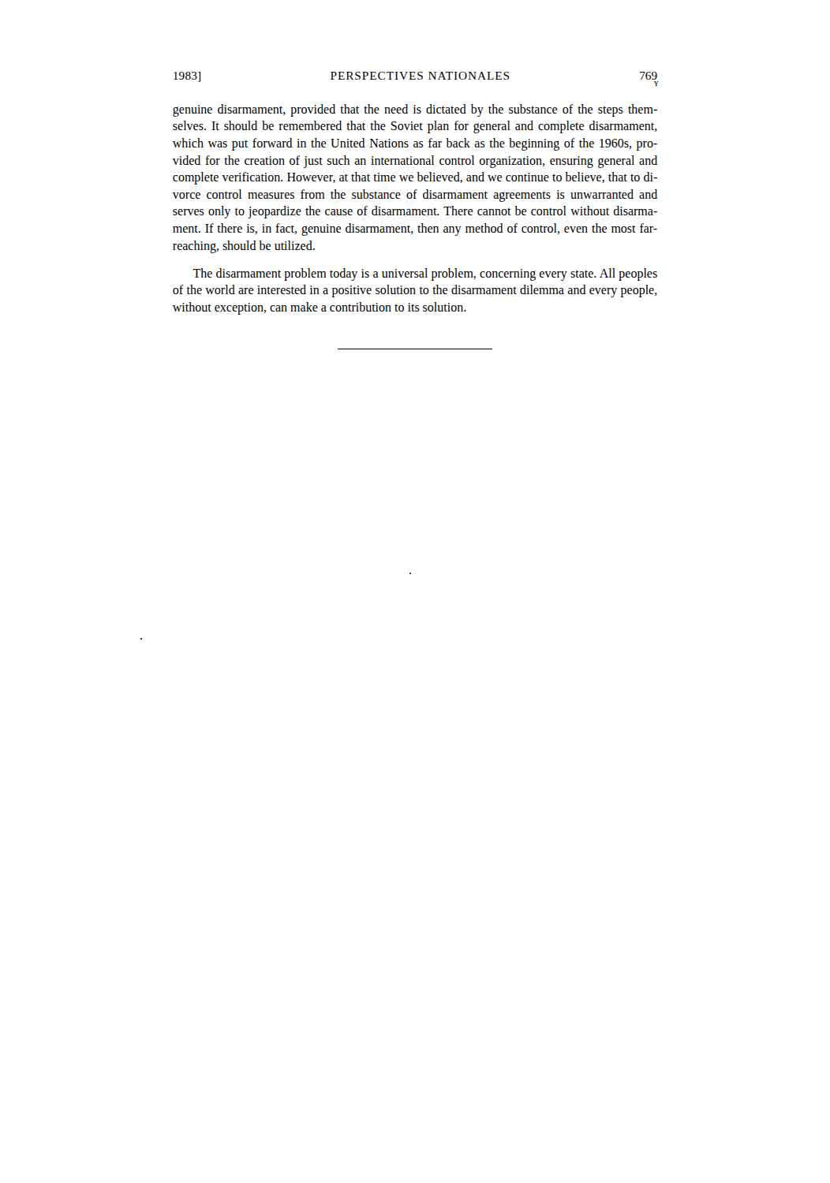1983]
Perspectives Nationales
769ʏ
genuine disarmament, provided that the need is dictated by the substance of the steps themselves. It should be remembered that the Soviet plan for general and complete disarmament, which was put forward in the United Nations as far back as the beginning of the 1960s, provided for the creation of just such an international control organization, ensuring general and complete verification. However, at that time we believed, and we continue to believe, that to divorce control measures from the substance of disarmament agreements is unwarranted and serves only to jeopardize the cause of disarmament. There cannot be control without disarmament. If there is, in fact, genuine disarmament, then any method of control, even the most far-reaching, should be utilized.
The disarmament problem today is a universal problem, concerning every state. All peoples of the world are interested in a positive solution to the disarmament dilemma and every people, without exception, can make a contribution to its solution.